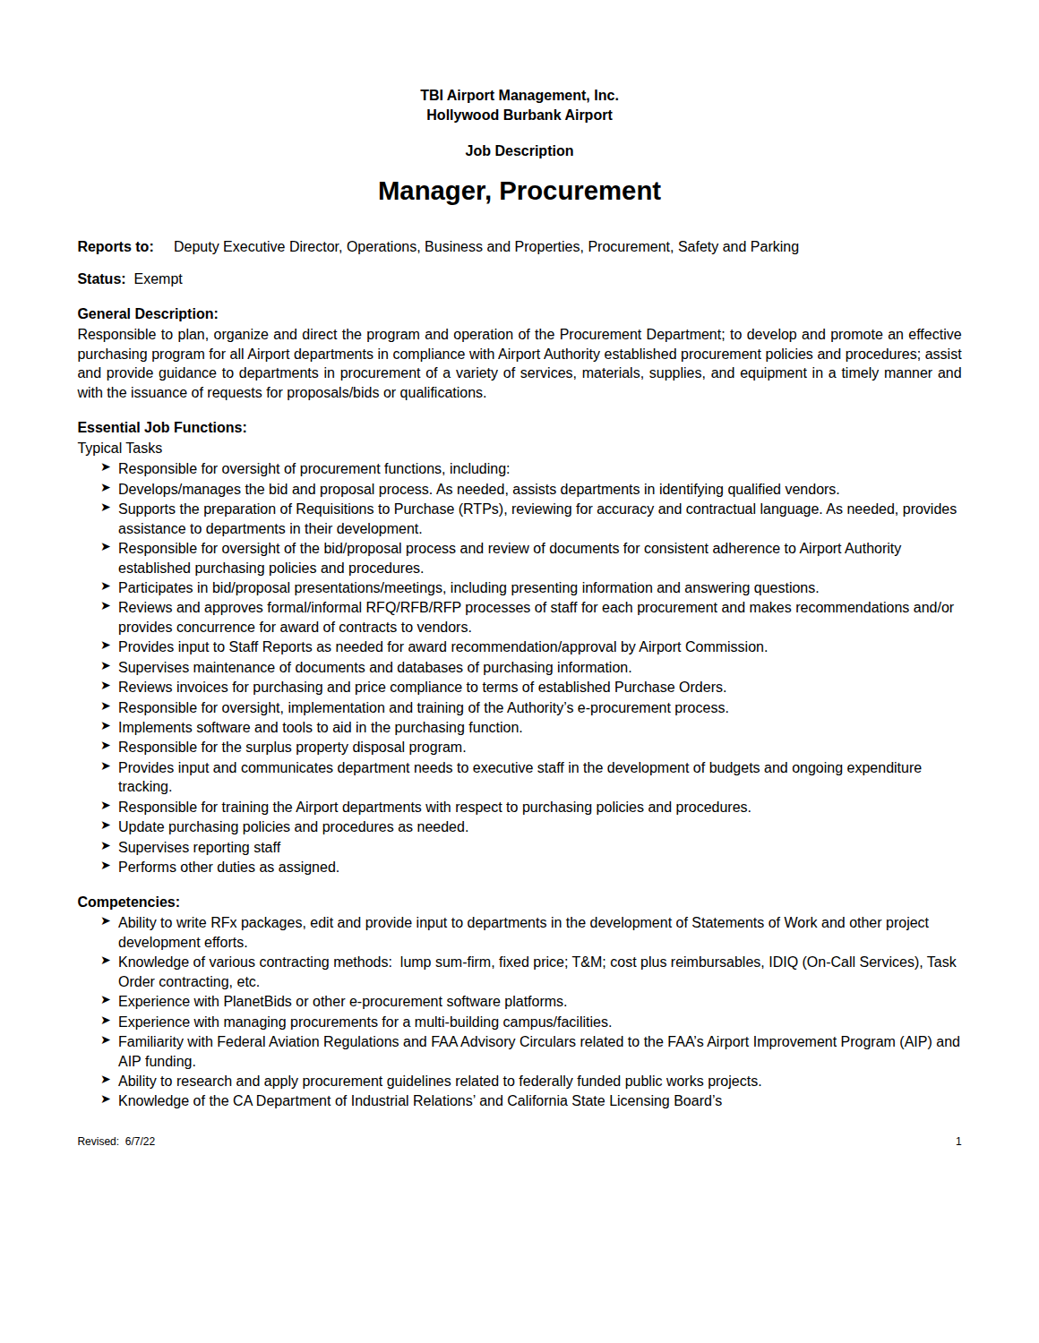TBI Airport Management, Inc.
Hollywood Burbank Airport
Job Description
Manager, Procurement
Reports to: Deputy Executive Director, Operations, Business and Properties, Procurement, Safety and Parking
Status: Exempt
General Description:
Responsible to plan, organize and direct the program and operation of the Procurement Department; to develop and promote an effective purchasing program for all Airport departments in compliance with Airport Authority established procurement policies and procedures; assist and provide guidance to departments in procurement of a variety of services, materials, supplies, and equipment in a timely manner and with the issuance of requests for proposals/bids or qualifications.
Essential Job Functions:
Typical Tasks
Responsible for oversight of procurement functions, including:
Develops/manages the bid and proposal process. As needed, assists departments in identifying qualified vendors.
Supports the preparation of Requisitions to Purchase (RTPs), reviewing for accuracy and contractual language. As needed, provides assistance to departments in their development.
Responsible for oversight of the bid/proposal process and review of documents for consistent adherence to Airport Authority established purchasing policies and procedures.
Participates in bid/proposal presentations/meetings, including presenting information and answering questions.
Reviews and approves formal/informal RFQ/RFB/RFP processes of staff for each procurement and makes recommendations and/or provides concurrence for award of contracts to vendors.
Provides input to Staff Reports as needed for award recommendation/approval by Airport Commission.
Supervises maintenance of documents and databases of purchasing information.
Reviews invoices for purchasing and price compliance to terms of established Purchase Orders.
Responsible for oversight, implementation and training of the Authority’s e-procurement process.
Implements software and tools to aid in the purchasing function.
Responsible for the surplus property disposal program.
Provides input and communicates department needs to executive staff in the development of budgets and ongoing expenditure tracking.
Responsible for training the Airport departments with respect to purchasing policies and procedures.
Update purchasing policies and procedures as needed.
Supervises reporting staff
Performs other duties as assigned.
Competencies:
Ability to write RFx packages, edit and provide input to departments in the development of Statements of Work and other project development efforts.
Knowledge of various contracting methods: lump sum-firm, fixed price; T&M; cost plus reimbursables, IDIQ (On-Call Services), Task Order contracting, etc.
Experience with PlanetBids or other e-procurement software platforms.
Experience with managing procurements for a multi-building campus/facilities.
Familiarity with Federal Aviation Regulations and FAA Advisory Circulars related to the FAA’s Airport Improvement Program (AIP) and AIP funding.
Ability to research and apply procurement guidelines related to federally funded public works projects.
Knowledge of the CA Department of Industrial Relations’ and California State Licensing Board’s
Revised: 6/7/22 1